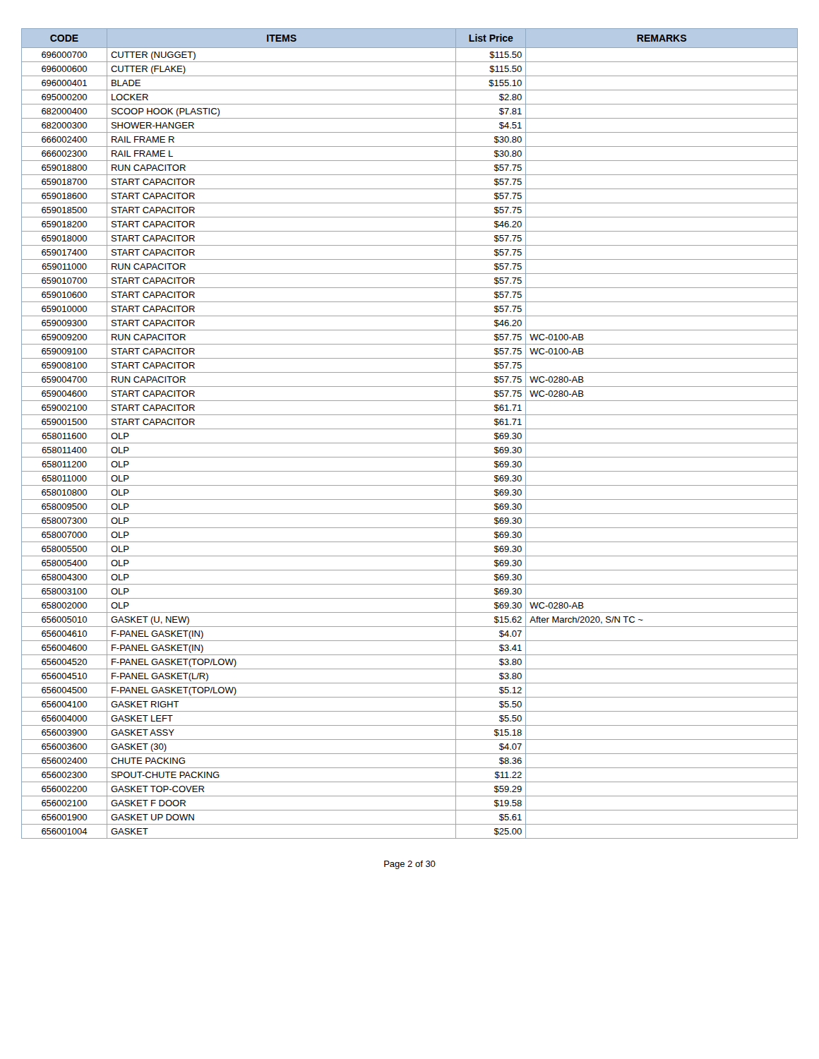| CODE | ITEMS | List Price | REMARKS |
| --- | --- | --- | --- |
| 696000700 | CUTTER (NUGGET) | $115.50 | |
| 696000600 | CUTTER (FLAKE) | $115.50 | |
| 696000401 | BLADE | $155.10 | |
| 695000200 | LOCKER | $2.80 | |
| 682000400 | SCOOP HOOK (PLASTIC) | $7.81 | |
| 682000300 | SHOWER-HANGER | $4.51 | |
| 666002400 | RAIL FRAME R | $30.80 | |
| 666002300 | RAIL FRAME L | $30.80 | |
| 659018800 | RUN CAPACITOR | $57.75 | |
| 659018700 | START CAPACITOR | $57.75 | |
| 659018600 | START CAPACITOR | $57.75 | |
| 659018500 | START CAPACITOR | $57.75 | |
| 659018200 | START CAPACITOR | $46.20 | |
| 659018000 | START CAPACITOR | $57.75 | |
| 659017400 | START CAPACITOR | $57.75 | |
| 659011000 | RUN CAPACITOR | $57.75 | |
| 659010700 | START CAPACITOR | $57.75 | |
| 659010600 | START CAPACITOR | $57.75 | |
| 659010000 | START CAPACITOR | $57.75 | |
| 659009300 | START CAPACITOR | $46.20 | |
| 659009200 | RUN CAPACITOR | $57.75 | WC-0100-AB |
| 659009100 | START CAPACITOR | $57.75 | WC-0100-AB |
| 659008100 | START CAPACITOR | $57.75 | |
| 659004700 | RUN CAPACITOR | $57.75 | WC-0280-AB |
| 659004600 | START CAPACITOR | $57.75 | WC-0280-AB |
| 659002100 | START CAPACITOR | $61.71 | |
| 659001500 | START CAPACITOR | $61.71 | |
| 658011600 | OLP | $69.30 | |
| 658011400 | OLP | $69.30 | |
| 658011200 | OLP | $69.30 | |
| 658011000 | OLP | $69.30 | |
| 658010800 | OLP | $69.30 | |
| 658009500 | OLP | $69.30 | |
| 658007300 | OLP | $69.30 | |
| 658007000 | OLP | $69.30 | |
| 658005500 | OLP | $69.30 | |
| 658005400 | OLP | $69.30 | |
| 658004300 | OLP | $69.30 | |
| 658003100 | OLP | $69.30 | |
| 658002000 | OLP | $69.30 | WC-0280-AB |
| 656005010 | GASKET (U, NEW) | $15.62 | After March/2020, S/N TC ~ |
| 656004610 | F-PANEL GASKET(IN) | $4.07 | |
| 656004600 | F-PANEL GASKET(IN) | $3.41 | |
| 656004520 | F-PANEL GASKET(TOP/LOW) | $3.80 | |
| 656004510 | F-PANEL GASKET(L/R) | $3.80 | |
| 656004500 | F-PANEL GASKET(TOP/LOW) | $5.12 | |
| 656004100 | GASKET RIGHT | $5.50 | |
| 656004000 | GASKET LEFT | $5.50 | |
| 656003900 | GASKET ASSY | $15.18 | |
| 656003600 | GASKET (30) | $4.07 | |
| 656002400 | CHUTE PACKING | $8.36 | |
| 656002300 | SPOUT-CHUTE PACKING | $11.22 | |
| 656002200 | GASKET TOP-COVER | $59.29 | |
| 656002100 | GASKET F DOOR | $19.58 | |
| 656001900 | GASKET UP DOWN | $5.61 | |
| 656001004 | GASKET | $25.00 | |
Page 2 of 30